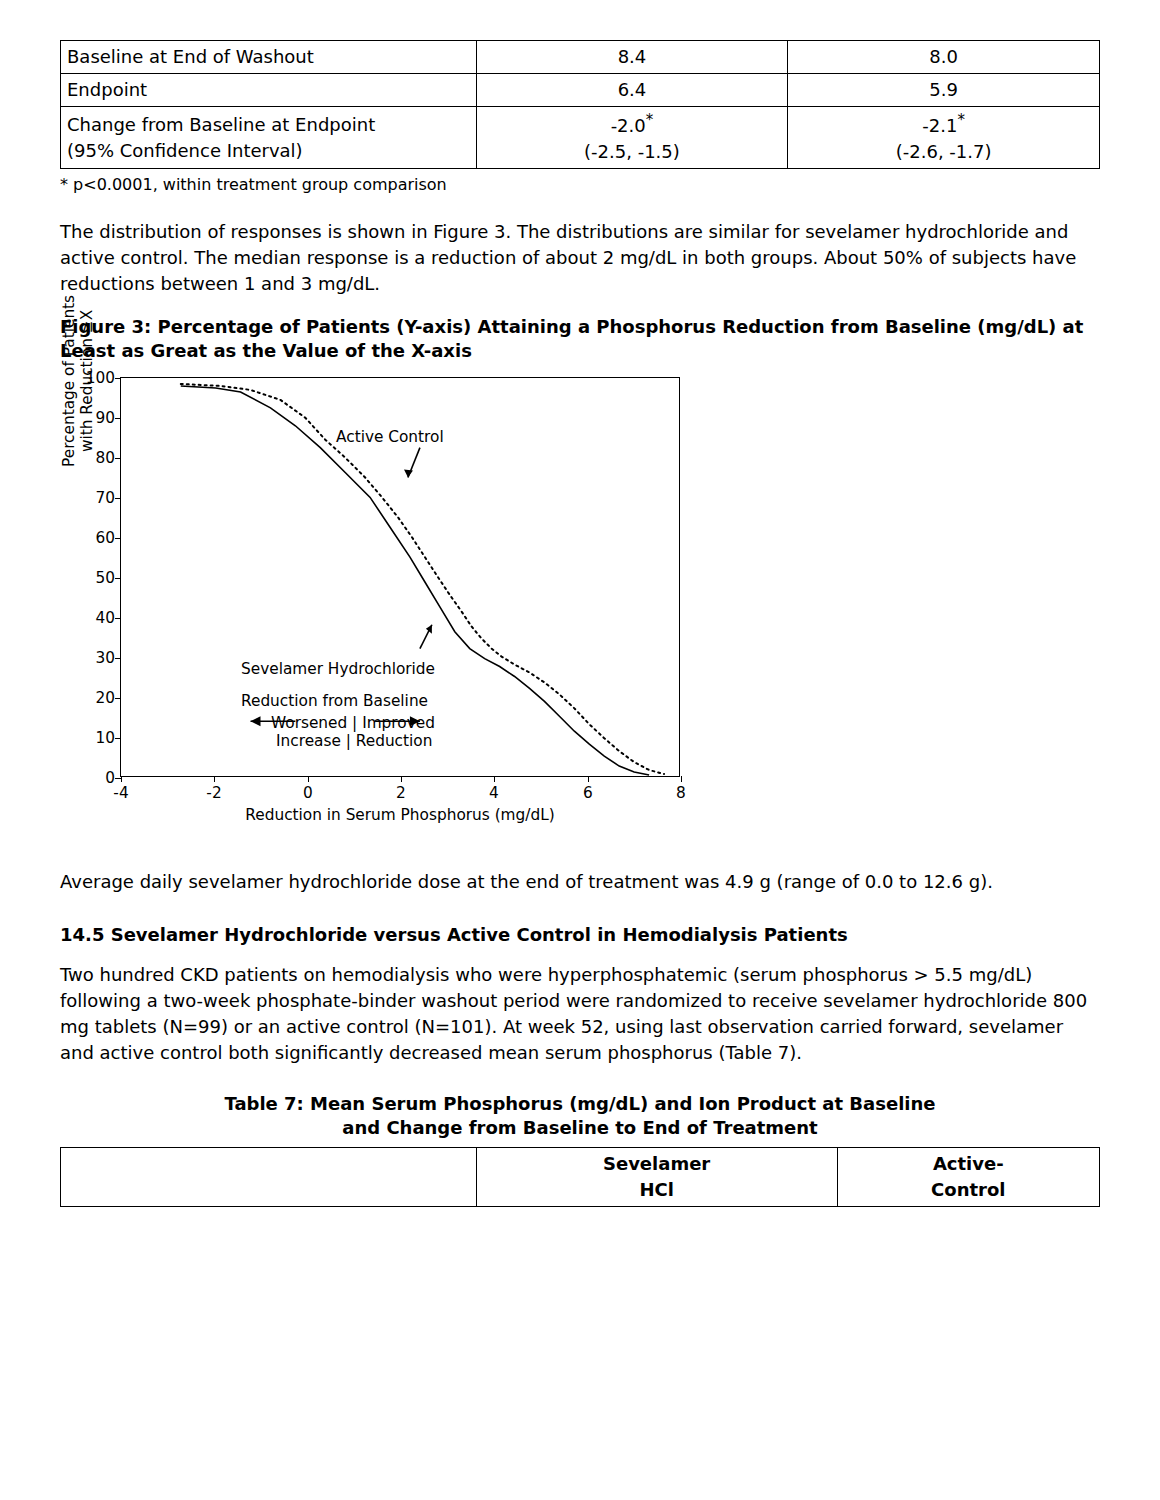| Baseline at End of Washout | 8.4 | 8.0 |
| Endpoint | 6.4 | 5.9 |
| Change from Baseline at Endpoint (95% Confidence Interval) | -2.0 * (-2.5, -1.5) | -2.1 * (-2.6, -1.7) |
* p<0.0001, within treatment group comparison
The distribution of responses is shown in Figure 3. The distributions are similar for sevelamer hydrochloride and active control. The median response is a reduction of about 2 mg/dL in both groups. About 50% of subjects have reductions between 1 and 3 mg/dL.
Figure 3: Percentage of Patients (Y-axis) Attaining a Phosphorus Reduction from Baseline (mg/dL) at Least as Great as the Value of the X-axis
Percentage of Patients
with Reduction ≥X
100
90
80
70
60
50
40
30
20
10
0
-4
-2
0
2
4
6
8
Reduction in Serum Phosphorus (mg/dL)
Active Control
Sevelamer Hydrochloride
Reduction from Baseline
Worsened | Improved
Increase | Reduction
Average daily sevelamer hydrochloride dose at the end of treatment was 4.9 g (range of 0.0 to 12.6 g).
14.5 Sevelamer Hydrochloride versus Active Control in Hemodialysis Patients
Two hundred CKD patients on hemodialysis who were hyperphosphatemic (serum phosphorus > 5.5 mg/dL) following a two-week phosphate-binder washout period were randomized to receive sevelamer hydrochloride 800 mg tablets (N=99) or an active control (N=101). At week 52, using last observation carried forward, sevelamer and active control both significantly decreased mean serum phosphorus (Table 7).
Table 7: Mean Serum Phosphorus (mg/dL) and Ion Product at Baseline and Change from Baseline to End of Treatment
| | Sevelamer HCl | Active- Control |